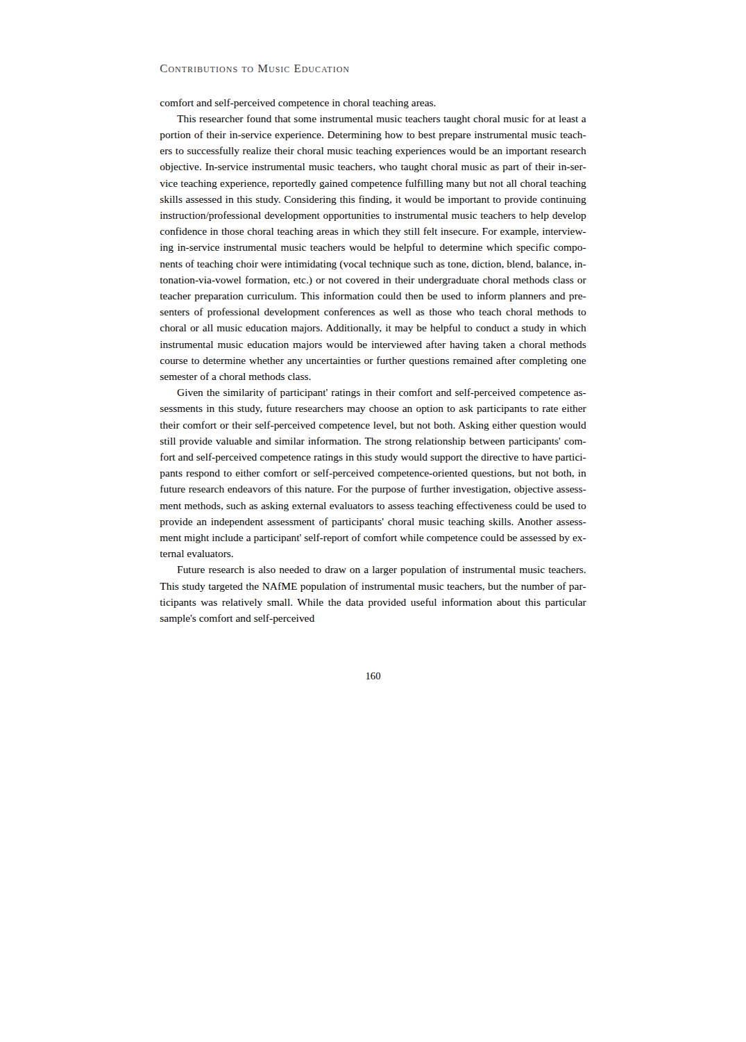Contributions to Music Education
comfort and self-perceived competence in choral teaching areas.
This researcher found that some instrumental music teachers taught choral music for at least a portion of their in-service experience. Determining how to best prepare instrumental music teachers to successfully realize their choral music teaching experiences would be an important research objective. In-service instrumental music teachers, who taught choral music as part of their in-service teaching experience, reportedly gained competence fulfilling many but not all choral teaching skills assessed in this study. Considering this finding, it would be important to provide continuing instruction/professional development opportunities to instrumental music teachers to help develop confidence in those choral teaching areas in which they still felt insecure. For example, interviewing in-service instrumental music teachers would be helpful to determine which specific components of teaching choir were intimidating (vocal technique such as tone, diction, blend, balance, intonation-via-vowel formation, etc.) or not covered in their undergraduate choral methods class or teacher preparation curriculum. This information could then be used to inform planners and presenters of professional development conferences as well as those who teach choral methods to choral or all music education majors. Additionally, it may be helpful to conduct a study in which instrumental music education majors would be interviewed after having taken a choral methods course to determine whether any uncertainties or further questions remained after completing one semester of a choral methods class.
Given the similarity of participant' ratings in their comfort and self-perceived competence assessments in this study, future researchers may choose an option to ask participants to rate either their comfort or their self-perceived competence level, but not both. Asking either question would still provide valuable and similar information. The strong relationship between participants' comfort and self-perceived competence ratings in this study would support the directive to have participants respond to either comfort or self-perceived competence-oriented questions, but not both, in future research endeavors of this nature. For the purpose of further investigation, objective assessment methods, such as asking external evaluators to assess teaching effectiveness could be used to provide an independent assessment of participants' choral music teaching skills. Another assessment might include a participant' self-report of comfort while competence could be assessed by external evaluators.
Future research is also needed to draw on a larger population of instrumental music teachers. This study targeted the NAfME population of instrumental music teachers, but the number of participants was relatively small. While the data provided useful information about this particular sample's comfort and self-perceived
160